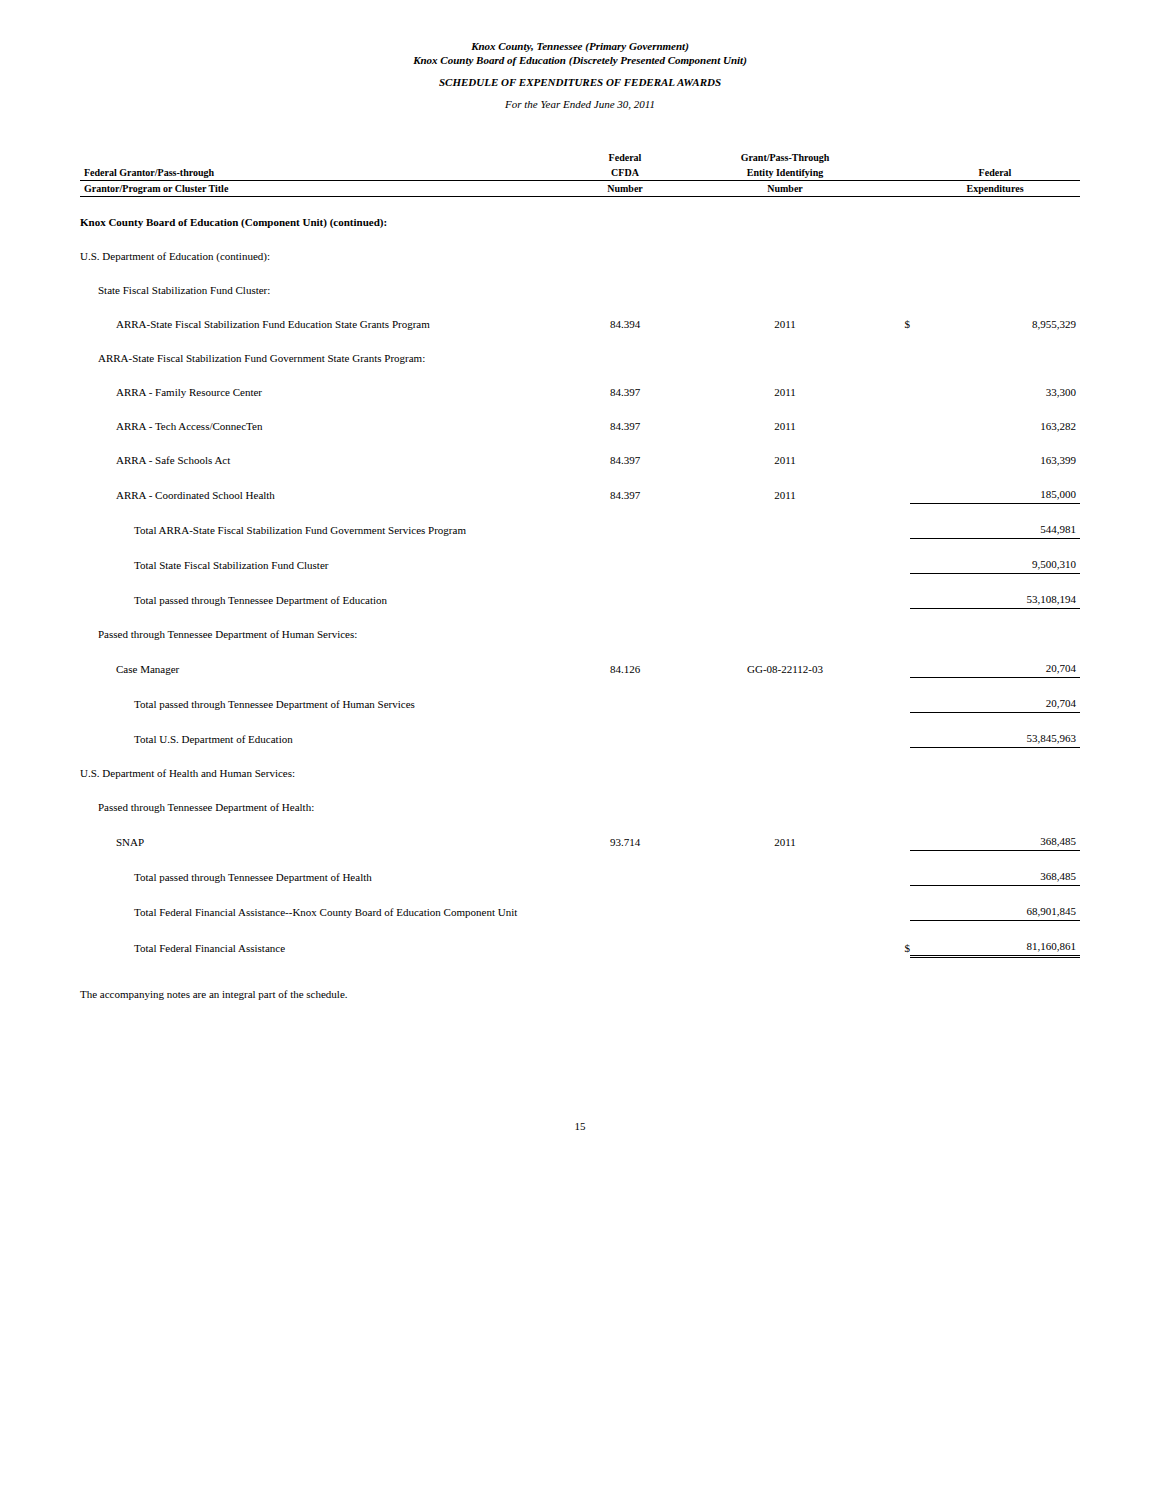Knox County, Tennessee (Primary Government)
Knox County Board of Education (Discretely Presented Component Unit)
SCHEDULE OF EXPENDITURES OF FEDERAL AWARDS
For the Year Ended June 30, 2011
| | Federal | Grant/Pass-Through | | |
| --- | --- | --- | --- | --- |
| Federal Grantor/Pass-through | CFDA | Entity Identifying | | Federal |
| Grantor/Program or Cluster Title | Number | Number | | Expenditures |
| Knox County Board of Education (Component Unit) (continued): | | | | |
| U.S. Department of Education (continued): | | | | |
| State Fiscal Stabilization Fund Cluster: | | | | |
| ARRA-State Fiscal Stabilization Fund Education State Grants Program | 84.394 | 2011 | $ | 8,955,329 |
| ARRA-State Fiscal Stabilization Fund Government State Grants Program: | | | | |
| ARRA - Family Resource Center | 84.397 | 2011 | | 33,300 |
| ARRA - Tech Access/ConnecTen | 84.397 | 2011 | | 163,282 |
| ARRA - Safe Schools Act | 84.397 | 2011 | | 163,399 |
| ARRA - Coordinated School Health | 84.397 | 2011 | | 185,000 |
| Total ARRA-State Fiscal Stabilization Fund Government Services Program | | | | 544,981 |
| Total State Fiscal Stabilization Fund Cluster | | | | 9,500,310 |
| Total passed through Tennessee Department of Education | | | | 53,108,194 |
| Passed through Tennessee Department of Human Services: | | | | |
| Case Manager | 84.126 | GG-08-22112-03 | | 20,704 |
| Total passed through Tennessee Department of Human Services | | | | 20,704 |
| Total U.S. Department of Education | | | | 53,845,963 |
| U.S. Department of Health and Human Services: | | | | |
| Passed through Tennessee Department of Health: | | | | |
| SNAP | 93.714 | 2011 | | 368,485 |
| Total passed through Tennessee Department of Health | | | | 368,485 |
| Total Federal Financial Assistance--Knox County Board of Education Component Unit | | | | 68,901,845 |
| Total Federal Financial Assistance | | | $ | 81,160,861 |
The accompanying notes are an integral part of the schedule.
15